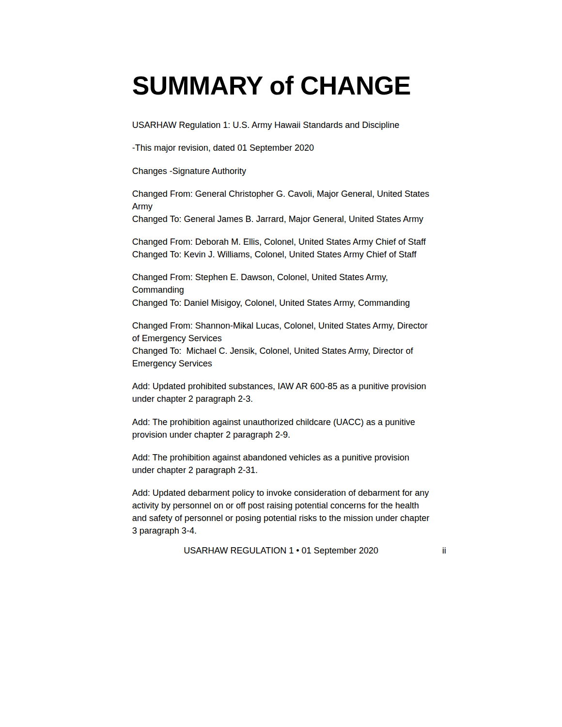SUMMARY of CHANGE
USARHAW Regulation 1: U.S. Army Hawaii Standards and Discipline
-This major revision, dated 01 September 2020
Changes -Signature Authority
Changed From: General Christopher G. Cavoli, Major General, United States Army
Changed To: General James B. Jarrard, Major General, United States Army
Changed From: Deborah M. Ellis, Colonel, United States Army Chief of Staff
Changed To: Kevin J. Williams, Colonel, United States Army Chief of Staff
Changed From: Stephen E. Dawson, Colonel, United States Army, Commanding
Changed To: Daniel Misigoy, Colonel, United States Army, Commanding
Changed From: Shannon-Mikal Lucas, Colonel, United States Army, Director of Emergency Services
Changed To: Michael C. Jensik, Colonel, United States Army, Director of Emergency Services
Add: Updated prohibited substances, IAW AR 600-85 as a punitive provision under chapter 2 paragraph 2-3.
Add: The prohibition against unauthorized childcare (UACC) as a punitive provision under chapter 2 paragraph 2-9.
Add: The prohibition against abandoned vehicles as a punitive provision under chapter 2 paragraph 2-31.
Add: Updated debarment policy to invoke consideration of debarment for any activity by personnel on or off post raising potential concerns for the health and safety of personnel or posing potential risks to the mission under chapter 3 paragraph 3-4.
USARHAW REGULATION 1 • 01 September 2020 ii